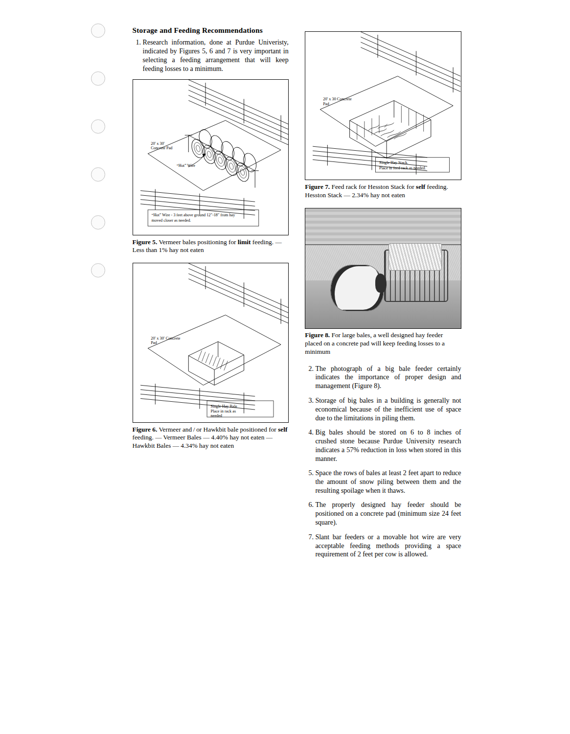Storage and Feeding Recommendations
Research information, done at Purdue Univeristy, indicated by Figures 5, 6 and 7 is very important in selecting a feeding arrangement that will keep feeding losses to a minimum.
20′ x 30′ Concrete Pad “Hot” Wire “Hot” Wire - 3 feet above ground 12″-18″ from hay moved closer as needed.
Figure 5. Vermeer bales positioning for limit feeding. — Less than 1% hay not eaten
20′ x 30′ Concrete Pad Single Hay Bale Place in rack as needed
Figure 6. Vermeer and / or Hawkbit bale positioned for self feeding. — Vermeer Bales — 4.40% hay not eaten — Hawkbit Bales — 4.34% hay not eaten
20′ x 30 Concrete Pad Single Hay Stack. Place in feed rack as needed.
Figure 7. Feed rack for Hesston Stack for self feeding. Hesston Stack — 2.34% hay not eaten
Figure 8. For large bales, a well designed hay feeder placed on a concrete pad will keep feeding losses to a minimum
The photograph of a big bale feeder certainly indicates the importance of proper design and management (Figure 8).
Storage of big bales in a building is generally not economical because of the inefficient use of space due to the limitations in piling them.
Big bales should be stored on 6 to 8 inches of crushed stone because Purdue University research indicates a 57% reduction in loss when stored in this manner.
Space the rows of bales at least 2 feet apart to reduce the amount of snow piling between them and the resulting spoilage when it thaws.
The properly designed hay feeder should be positioned on a concrete pad (minimum size 24 feet square).
Slant bar feeders or a movable hot wire are very acceptable feeding methods providing a space requirement of 2 feet per cow is allowed.